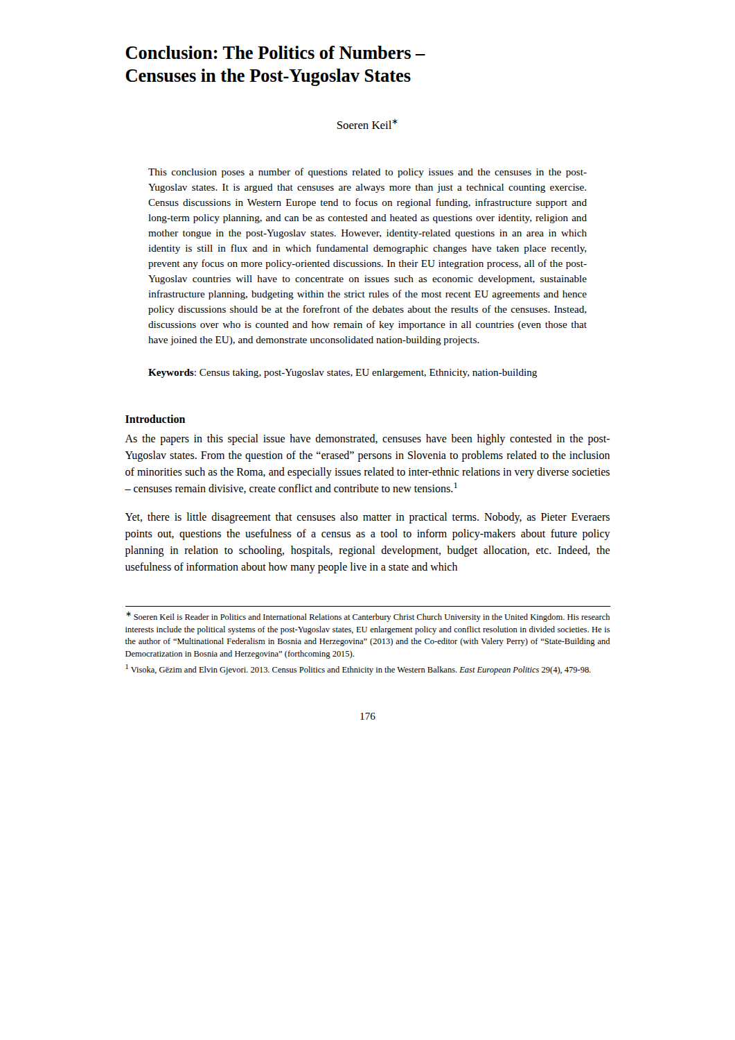Conclusion: The Politics of Numbers –
Censuses in the Post-Yugoslav States
Soeren Keil∗
This conclusion poses a number of questions related to policy issues and the censuses in the post-Yugoslav states. It is argued that censuses are always more than just a technical counting exercise. Census discussions in Western Europe tend to focus on regional funding, infrastructure support and long-term policy planning, and can be as contested and heated as questions over identity, religion and mother tongue in the post-Yugoslav states. However, identity-related questions in an area in which identity is still in flux and in which fundamental demographic changes have taken place recently, prevent any focus on more policy-oriented discussions. In their EU integration process, all of the post-Yugoslav countries will have to concentrate on issues such as economic development, sustainable infrastructure planning, budgeting within the strict rules of the most recent EU agreements and hence policy discussions should be at the forefront of the debates about the results of the censuses. Instead, discussions over who is counted and how remain of key importance in all countries (even those that have joined the EU), and demonstrate unconsolidated nation-building projects.
Keywords: Census taking, post-Yugoslav states, EU enlargement, Ethnicity, nation-building
Introduction
As the papers in this special issue have demonstrated, censuses have been highly contested in the post-Yugoslav states. From the question of the “erased” persons in Slovenia to problems related to the inclusion of minorities such as the Roma, and especially issues related to inter-ethnic relations in very diverse societies – censuses remain divisive, create conflict and contribute to new tensions.1
Yet, there is little disagreement that censuses also matter in practical terms. Nobody, as Pieter Everaers points out, questions the usefulness of a census as a tool to inform policy-makers about future policy planning in relation to schooling, hospitals, regional development, budget allocation, etc. Indeed, the usefulness of information about how many people live in a state and which
∗ Soeren Keil is Reader in Politics and International Relations at Canterbury Christ Church University in the United Kingdom. His research interests include the political systems of the post-Yugoslav states, EU enlargement policy and conflict resolution in divided societies. He is the author of “Multinational Federalism in Bosnia and Herzegovina” (2013) and the Co-editor (with Valery Perry) of “State-Building and Democratization in Bosnia and Herzegovina” (forthcoming 2015).
1 Visoka, Gëzim and Elvin Gjevori. 2013. Census Politics and Ethnicity in the Western Balkans. East European Politics 29(4), 479-98.
176